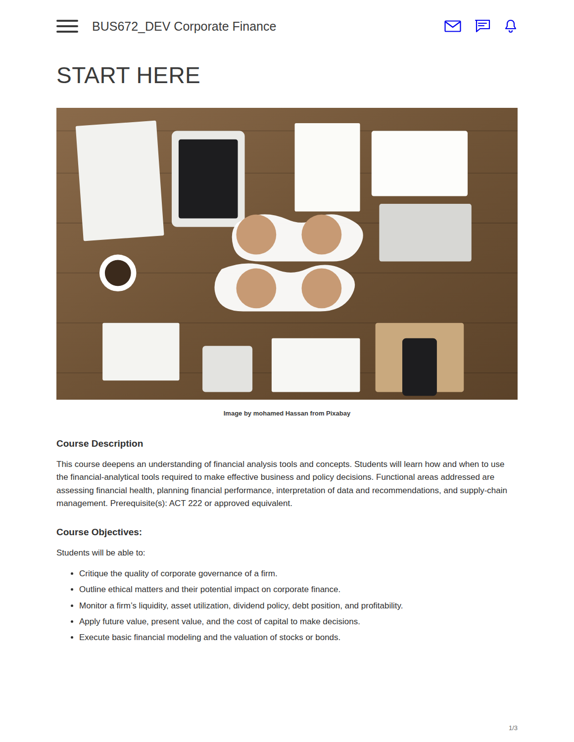BUS672_DEV Corporate Finance
START HERE
Image by mohamed Hassan from Pixabay
Course Description
This course deepens an understanding of financial analysis tools and concepts. Students will learn how and when to use the financial-analytical tools required to make effective business and policy decisions. Functional areas addressed are assessing financial health, planning financial performance, interpretation of data and recommendations, and supply-chain management. Prerequisite(s): ACT 222 or approved equivalent.
Course Objectives:
Students will be able to:
Critique the quality of corporate governance of a firm.
Outline ethical matters and their potential impact on corporate finance.
Monitor a firm’s liquidity, asset utilization, dividend policy, debt position, and profitability.
Apply future value, present value, and the cost of capital to make decisions.
Execute basic financial modeling and the valuation of stocks or bonds.
1/3